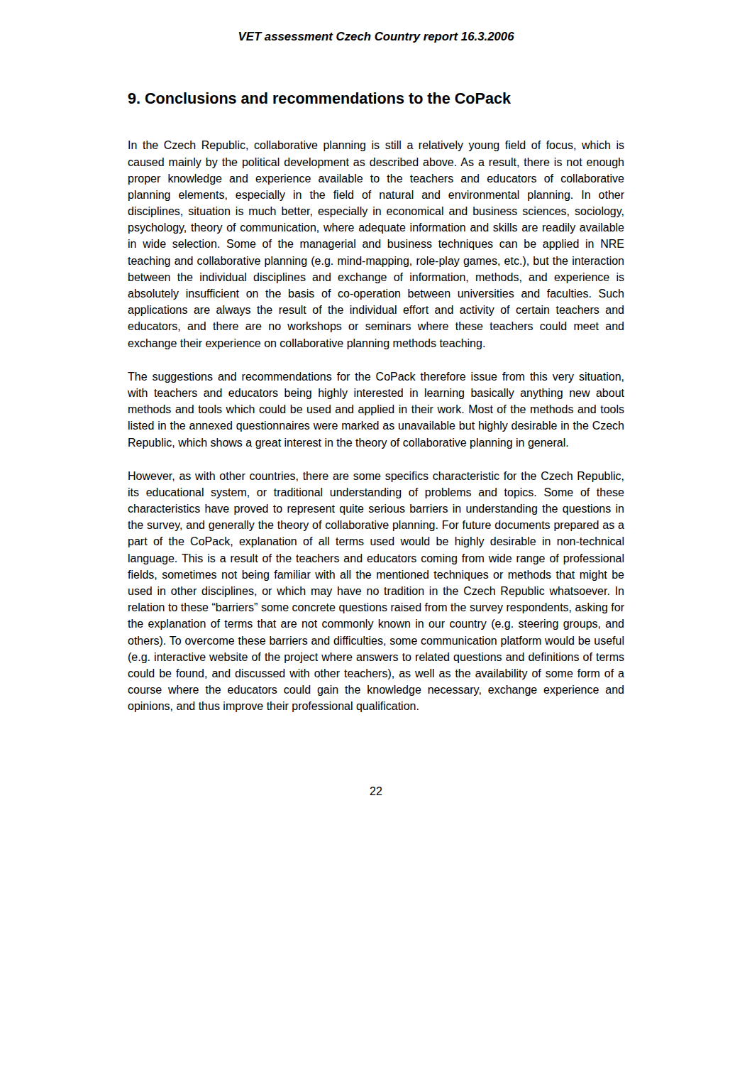VET assessment Czech Country report 16.3.2006
9. Conclusions and recommendations to the CoPack
In the Czech Republic, collaborative planning is still a relatively young field of focus, which is caused mainly by the political development as described above. As a result, there is not enough proper knowledge and experience available to the teachers and educators of collaborative planning elements, especially in the field of natural and environmental planning. In other disciplines, situation is much better, especially in economical and business sciences, sociology, psychology, theory of communication, where adequate information and skills are readily available in wide selection. Some of the managerial and business techniques can be applied in NRE teaching and collaborative planning (e.g. mind-mapping, role-play games, etc.), but the interaction between the individual disciplines and exchange of information, methods, and experience is absolutely insufficient on the basis of co-operation between universities and faculties. Such applications are always the result of the individual effort and activity of certain teachers and educators, and there are no workshops or seminars where these teachers could meet and exchange their experience on collaborative planning methods teaching.
The suggestions and recommendations for the CoPack therefore issue from this very situation, with teachers and educators being highly interested in learning basically anything new about methods and tools which could be used and applied in their work. Most of the methods and tools listed in the annexed questionnaires were marked as unavailable but highly desirable in the Czech Republic, which shows a great interest in the theory of collaborative planning in general.
However, as with other countries, there are some specifics characteristic for the Czech Republic, its educational system, or traditional understanding of problems and topics. Some of these characteristics have proved to represent quite serious barriers in understanding the questions in the survey, and generally the theory of collaborative planning. For future documents prepared as a part of the CoPack, explanation of all terms used would be highly desirable in non-technical language. This is a result of the teachers and educators coming from wide range of professional fields, sometimes not being familiar with all the mentioned techniques or methods that might be used in other disciplines, or which may have no tradition in the Czech Republic whatsoever. In relation to these “barriers” some concrete questions raised from the survey respondents, asking for the explanation of terms that are not commonly known in our country (e.g. steering groups, and others). To overcome these barriers and difficulties, some communication platform would be useful (e.g. interactive website of the project where answers to related questions and definitions of terms could be found, and discussed with other teachers), as well as the availability of some form of a course where the educators could gain the knowledge necessary, exchange experience and opinions, and thus improve their professional qualification.
22